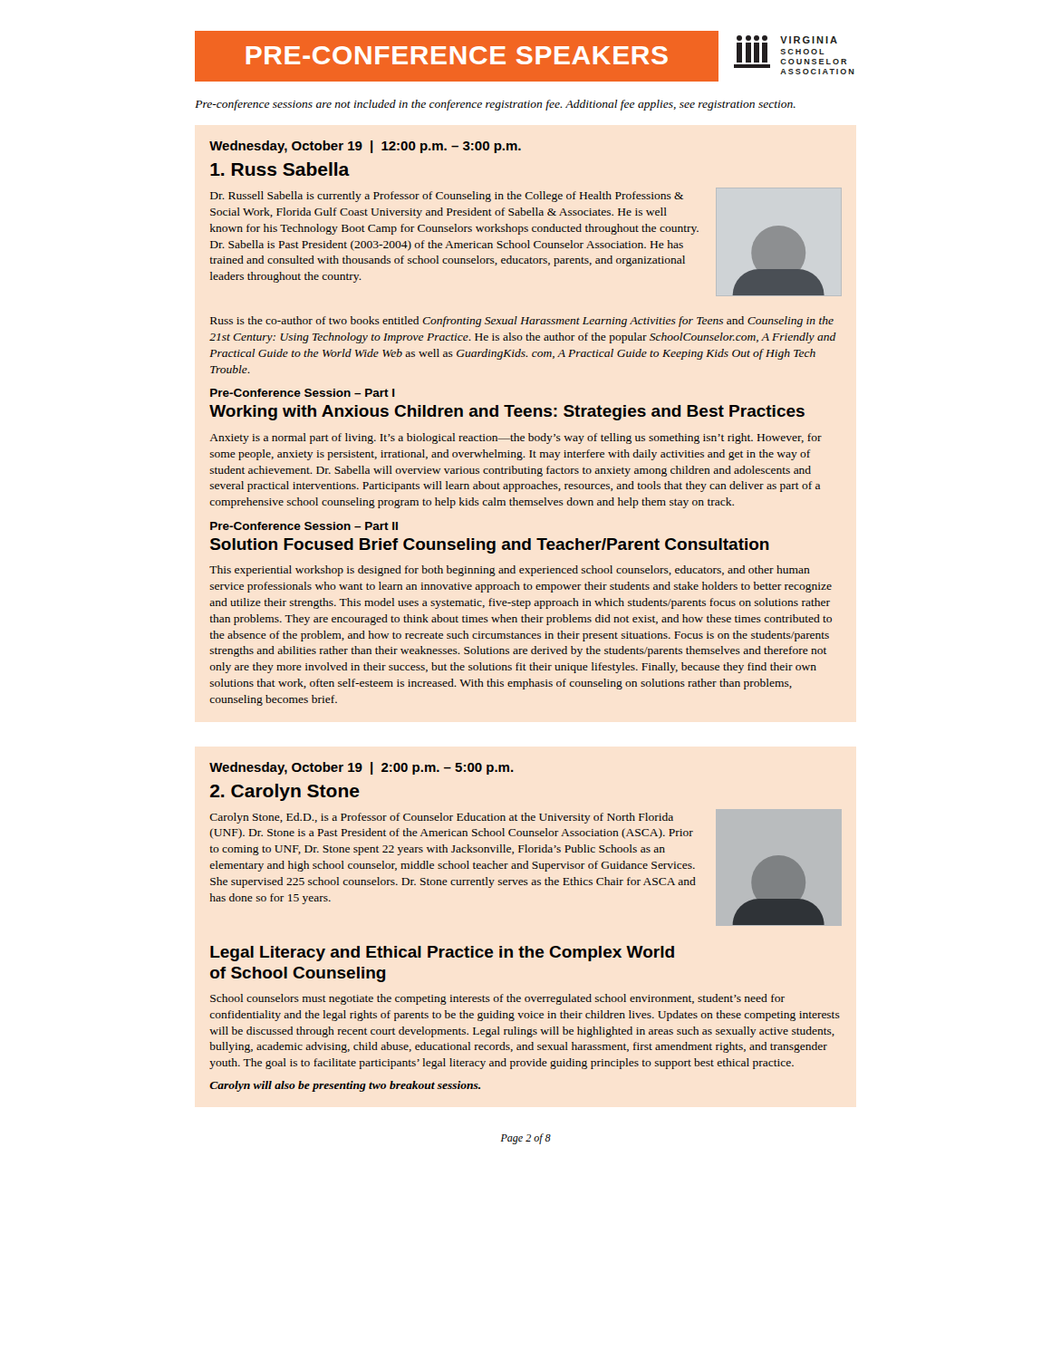PRE-CONFERENCE SPEAKERS
VIRGINIA
SCHOOL
COUNSELOR
ASSOCIATION
Pre-conference sessions are not included in the conference registration fee. Additional fee applies, see registration section.
Wednesday, October 19 | 12:00 p.m. – 3:00 p.m.
1. Russ Sabella
Dr. Russell Sabella is currently a Professor of Counseling in the College of Health Professions & Social Work, Florida Gulf Coast University and President of Sabella & Associates. He is well known for his Technology Boot Camp for Counselors workshops conducted throughout the country. Dr. Sabella is Past President (2003-2004) of the American School Counselor Association. He has trained and consulted with thousands of school counselors, educators, parents, and organizational leaders throughout the country.
Russ is the co-author of two books entitled Confronting Sexual Harassment Learning Activities for Teens and Counseling in the 21st Century: Using Technology to Improve Practice. He is also the author of the popular SchoolCounselor.com, A Friendly and Practical Guide to the World Wide Web as well as GuardingKids. com, A Practical Guide to Keeping Kids Out of High Tech Trouble.
Pre-Conference Session – Part I
Working with Anxious Children and Teens: Strategies and Best Practices
Anxiety is a normal part of living. It’s a biological reaction—the body’s way of telling us something isn’t right. However, for some people, anxiety is persistent, irrational, and overwhelming. It may interfere with daily activities and get in the way of student achievement. Dr. Sabella will overview various contributing factors to anxiety among children and adolescents and several practical interventions. Participants will learn about approaches, resources, and tools that they can deliver as part of a comprehensive school counseling program to help kids calm themselves down and help them stay on track.
Pre-Conference Session – Part II
Solution Focused Brief Counseling and Teacher/Parent Consultation
This experiential workshop is designed for both beginning and experienced school counselors, educators, and other human service professionals who want to learn an innovative approach to empower their students and stake holders to better recognize and utilize their strengths. This model uses a systematic, five-step approach in which students/parents focus on solutions rather than problems. They are encouraged to think about times when their problems did not exist, and how these times contributed to the absence of the problem, and how to recreate such circumstances in their present situations. Focus is on the students/parents strengths and abilities rather than their weaknesses. Solutions are derived by the students/parents themselves and therefore not only are they more involved in their success, but the solutions fit their unique lifestyles. Finally, because they find their own solutions that work, often self-esteem is increased. With this emphasis of counseling on solutions rather than problems, counseling becomes brief.
Wednesday, October 19 | 2:00 p.m. – 5:00 p.m.
2. Carolyn Stone
Carolyn Stone, Ed.D., is a Professor of Counselor Education at the University of North Florida (UNF). Dr. Stone is a Past President of the American School Counselor Association (ASCA). Prior to coming to UNF, Dr. Stone spent 22 years with Jacksonville, Florida’s Public Schools as an elementary and high school counselor, middle school teacher and Supervisor of Guidance Services. She supervised 225 school counselors. Dr. Stone currently serves as the Ethics Chair for ASCA and has done so for 15 years.
Legal Literacy and Ethical Practice in the Complex World
of School Counseling
School counselors must negotiate the competing interests of the overregulated school environment, student’s need for confidentiality and the legal rights of parents to be the guiding voice in their children lives. Updates on these competing interests will be discussed through recent court developments. Legal rulings will be highlighted in areas such as sexually active students, bullying, academic advising, child abuse, educational records, and sexual harassment, first amendment rights, and transgender youth. The goal is to facilitate participants’ legal literacy and provide guiding principles to support best ethical practice.
Carolyn will also be presenting two breakout sessions.
Page 2 of 8